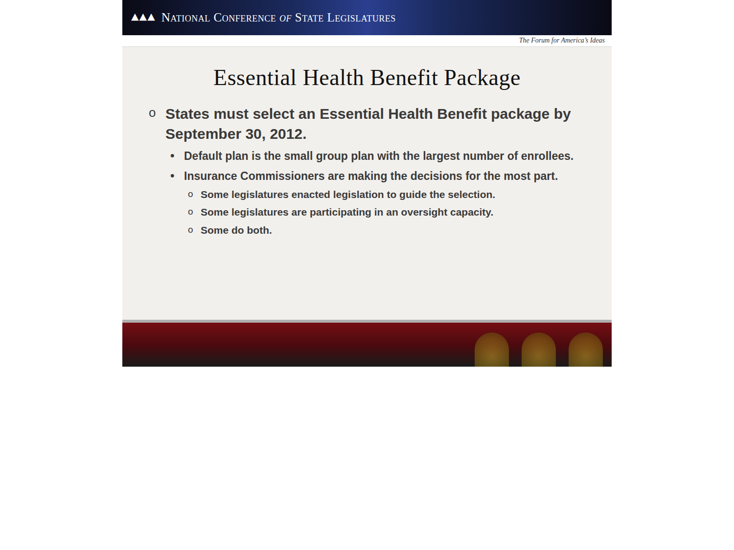▲▲▲ National Conference of State Legislatures
The Forum for America’s Ideas
Essential Health Benefit Package
States must select an Essential Health Benefit package by September 30, 2012.
Default plan is the small group plan with the largest number of enrollees.
Insurance Commissioners are making the decisions for the most part.
Some legislatures enacted legislation to guide the selection.
Some legislatures are participating in an oversight capacity.
Some do both.